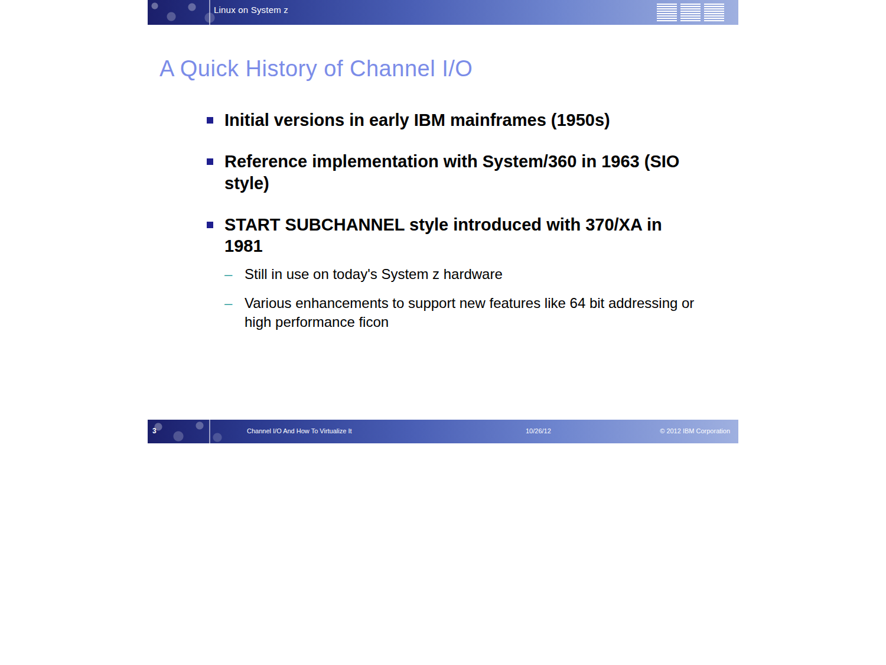Linux on System z
A Quick History of Channel I/O
Initial versions in early IBM mainframes (1950s)
Reference implementation with System/360 in 1963 (SIO style)
START SUBCHANNEL style introduced with 370/XA in 1981
Still in use on today's System z hardware
Various enhancements to support new features like 64 bit addressing or high performance ficon
3
Channel I/O And How To Virtualize It
10/26/12
© 2012 IBM Corporation